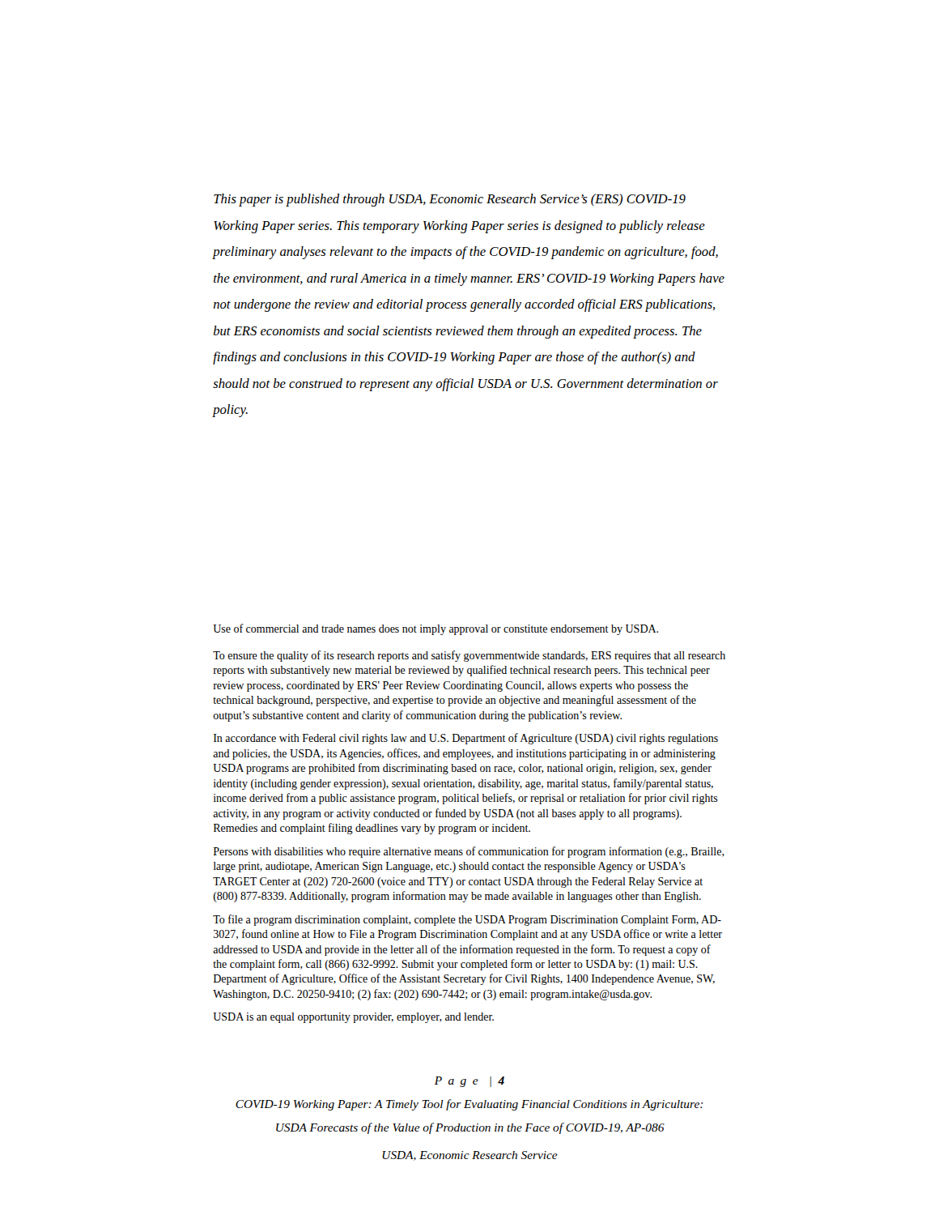This paper is published through USDA, Economic Research Service’s (ERS) COVID-19 Working Paper series. This temporary Working Paper series is designed to publicly release preliminary analyses relevant to the impacts of the COVID-19 pandemic on agriculture, food, the environment, and rural America in a timely manner. ERS’ COVID-19 Working Papers have not undergone the review and editorial process generally accorded official ERS publications, but ERS economists and social scientists reviewed them through an expedited process. The findings and conclusions in this COVID-19 Working Paper are those of the author(s) and should not be construed to represent any official USDA or U.S. Government determination or policy.
Use of commercial and trade names does not imply approval or constitute endorsement by USDA.
To ensure the quality of its research reports and satisfy governmentwide standards, ERS requires that all research reports with substantively new material be reviewed by qualified technical research peers. This technical peer review process, coordinated by ERS' Peer Review Coordinating Council, allows experts who possess the technical background, perspective, and expertise to provide an objective and meaningful assessment of the output’s substantive content and clarity of communication during the publication’s review.
In accordance with Federal civil rights law and U.S. Department of Agriculture (USDA) civil rights regulations and policies, the USDA, its Agencies, offices, and employees, and institutions participating in or administering USDA programs are prohibited from discriminating based on race, color, national origin, religion, sex, gender identity (including gender expression), sexual orientation, disability, age, marital status, family/parental status, income derived from a public assistance program, political beliefs, or reprisal or retaliation for prior civil rights activity, in any program or activity conducted or funded by USDA (not all bases apply to all programs). Remedies and complaint filing deadlines vary by program or incident.
Persons with disabilities who require alternative means of communication for program information (e.g., Braille, large print, audiotape, American Sign Language, etc.) should contact the responsible Agency or USDA's TARGET Center at (202) 720-2600 (voice and TTY) or contact USDA through the Federal Relay Service at (800) 877-8339. Additionally, program information may be made available in languages other than English.
To file a program discrimination complaint, complete the USDA Program Discrimination Complaint Form, AD-3027, found online at How to File a Program Discrimination Complaint and at any USDA office or write a letter addressed to USDA and provide in the letter all of the information requested in the form. To request a copy of the complaint form, call (866) 632-9992. Submit your completed form or letter to USDA by: (1) mail: U.S. Department of Agriculture, Office of the Assistant Secretary for Civil Rights, 1400 Independence Avenue, SW, Washington, D.C. 20250-9410; (2) fax: (202) 690-7442; or (3) email: program.intake@usda.gov.
USDA is an equal opportunity provider, employer, and lender.
P a g e | 4
COVID-19 Working Paper: A Timely Tool for Evaluating Financial Conditions in Agriculture: USDA Forecasts of the Value of Production in the Face of COVID-19, AP-086 USDA, Economic Research Service